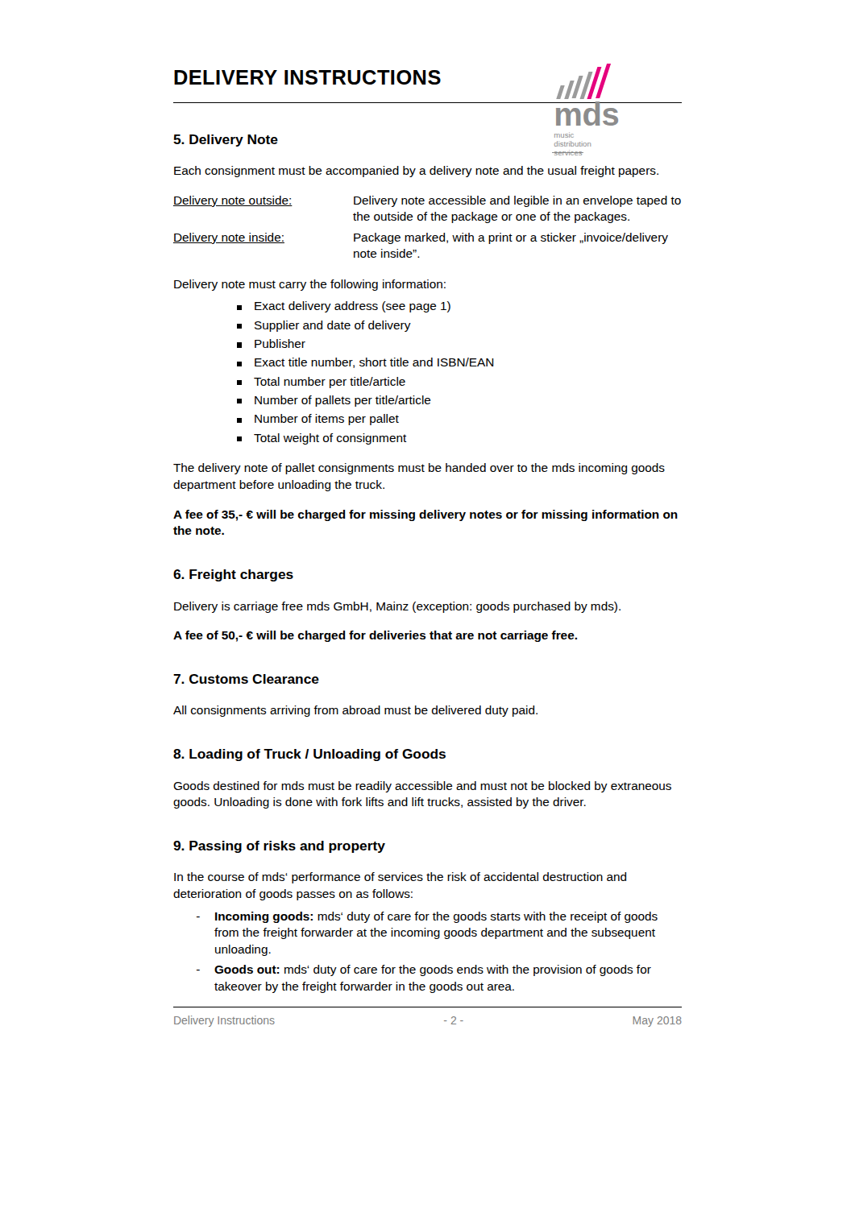mds
music
distribution
services
DELIVERY INSTRUCTIONS
5. Delivery Note
Each consignment must be accompanied by a delivery note and the usual freight papers.
Delivery note outside:
Delivery note accessible and legible in an envelope taped to the outside of the package or one of the packages.
Delivery note inside:
Package marked, with a print or a sticker „invoice/delivery note inside”.
Delivery note must carry the following information:
Exact delivery address (see page 1)
Supplier and date of delivery
Publisher
Exact title number, short title and ISBN/EAN
Total number per title/article
Number of pallets per title/article
Number of items per pallet
Total weight of consignment
The delivery note of pallet consignments must be handed over to the mds incoming goods department before unloading the truck.
A fee of 35,- € will be charged for missing delivery notes or for missing information on the note.
6. Freight charges
Delivery is carriage free mds GmbH, Mainz (exception: goods purchased by mds).
A fee of 50,- € will be charged for deliveries that are not carriage free.
7. Customs Clearance
All consignments arriving from abroad must be delivered duty paid.
8. Loading of Truck / Unloading of Goods
Goods destined for mds must be readily accessible and must not be blocked by extraneous goods. Unloading is done with fork lifts and lift trucks, assisted by the driver.
9. Passing of risks and property
In the course of mds‘ performance of services the risk of accidental destruction and deterioration of goods passes on as follows:
Incoming goods: mds‘ duty of care for the goods starts with the receipt of goods from the freight forwarder at the incoming goods department and the subsequent unloading.
Goods out: mds‘ duty of care for the goods ends with the provision of goods for takeover by the freight forwarder in the goods out area.
Delivery Instructions
- 2 -
May 2018